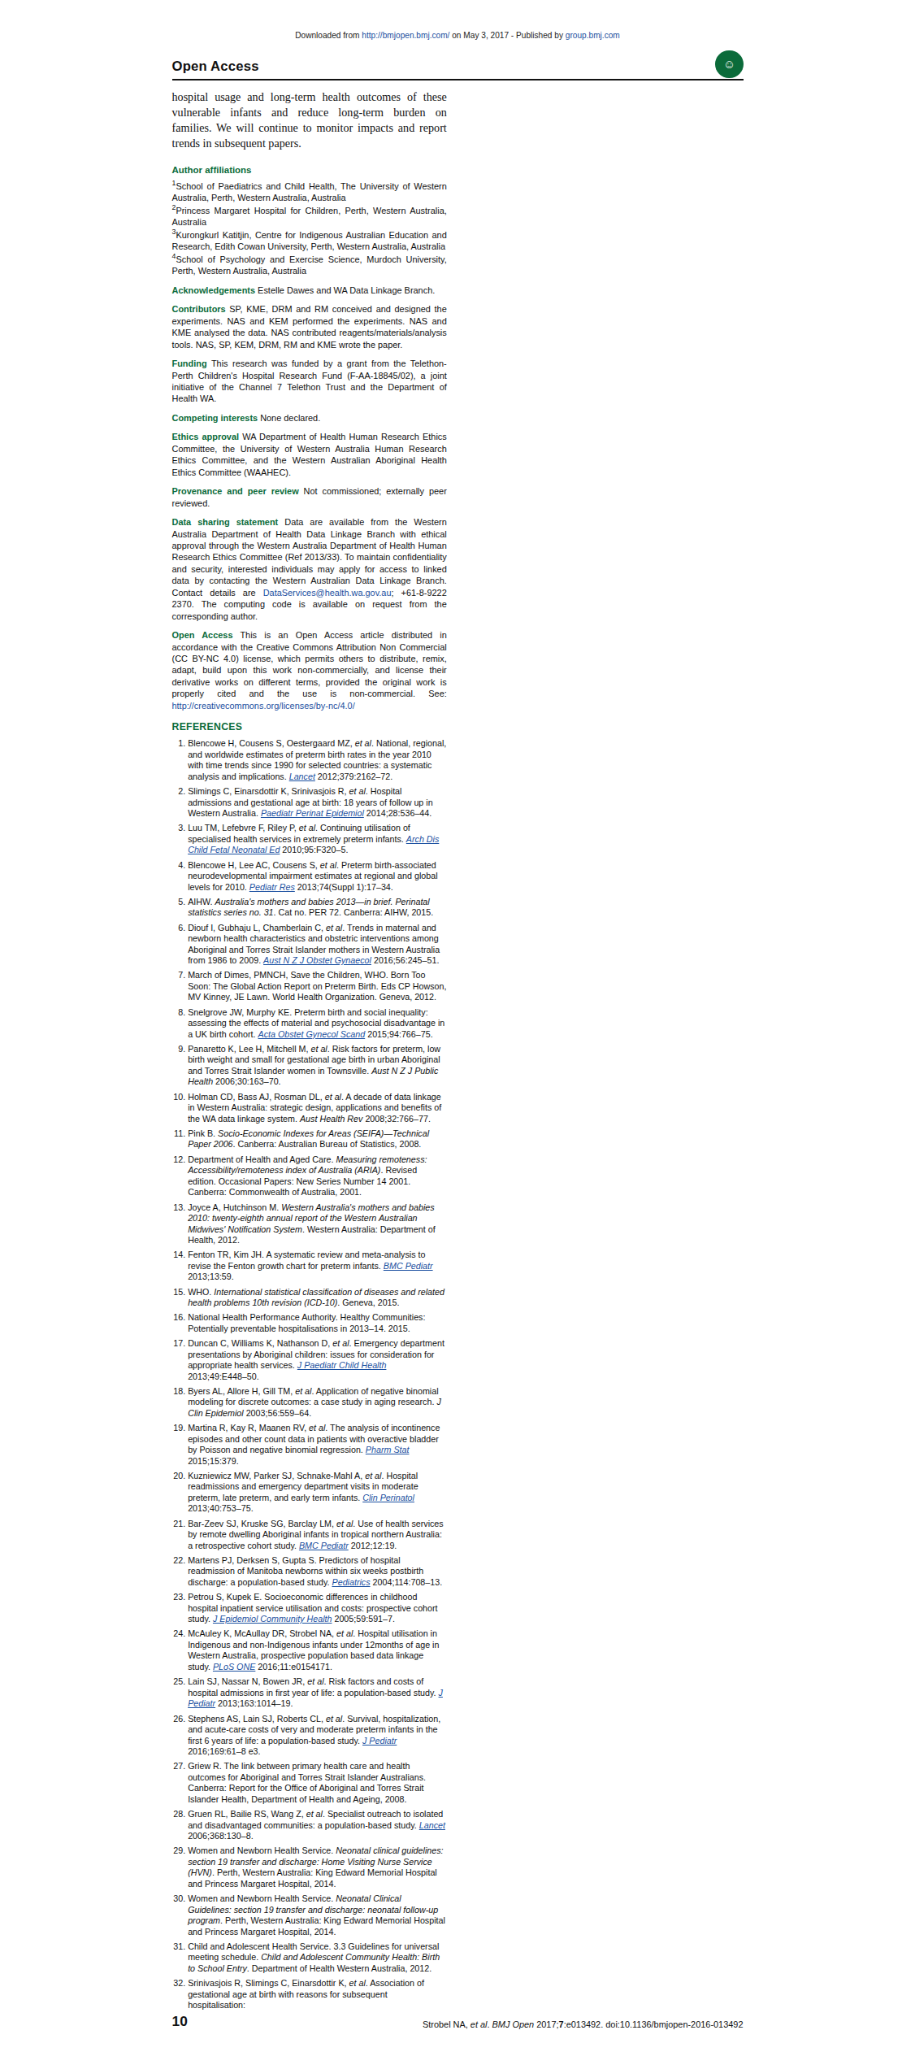Downloaded from http://bmjopen.bmj.com/ on May 3, 2017 - Published by group.bmj.com
Open Access
☺
hospital usage and long-term health outcomes of these vulnerable infants and reduce long-term burden on families. We will continue to monitor impacts and report trends in subsequent papers.
Author affiliations
1School of Paediatrics and Child Health, The University of Western Australia, Perth, Western Australia, Australia
2Princess Margaret Hospital for Children, Perth, Western Australia, Australia
3Kurongkurl Katitjin, Centre for Indigenous Australian Education and Research, Edith Cowan University, Perth, Western Australia, Australia
4School of Psychology and Exercise Science, Murdoch University, Perth, Western Australia, Australia
Acknowledgements Estelle Dawes and WA Data Linkage Branch.
Contributors SP, KME, DRM and RM conceived and designed the experiments. NAS and KEM performed the experiments. NAS and KME analysed the data. NAS contributed reagents/materials/analysis tools. NAS, SP, KEM, DRM, RM and KME wrote the paper.
Funding This research was funded by a grant from the Telethon-Perth Children's Hospital Research Fund (F-AA-18845/02), a joint initiative of the Channel 7 Telethon Trust and the Department of Health WA.
Competing interests None declared.
Ethics approval WA Department of Health Human Research Ethics Committee, the University of Western Australia Human Research Ethics Committee, and the Western Australian Aboriginal Health Ethics Committee (WAAHEC).
Provenance and peer review Not commissioned; externally peer reviewed.
Data sharing statement Data are available from the Western Australia Department of Health Data Linkage Branch with ethical approval through the Western Australia Department of Health Human Research Ethics Committee (Ref 2013/33). To maintain confidentiality and security, interested individuals may apply for access to linked data by contacting the Western Australian Data Linkage Branch. Contact details are DataServices@health.wa.gov.au; +61-8-9222 2370. The computing code is available on request from the corresponding author.
Open Access This is an Open Access article distributed in accordance with the Creative Commons Attribution Non Commercial (CC BY-NC 4.0) license, which permits others to distribute, remix, adapt, build upon this work non-commercially, and license their derivative works on different terms, provided the original work is properly cited and the use is non-commercial. See: http://creativecommons.org/licenses/by-nc/4.0/
REFERENCES
Blencowe H, Cousens S, Oestergaard MZ, et al. National, regional, and worldwide estimates of preterm birth rates in the year 2010 with time trends since 1990 for selected countries: a systematic analysis and implications. Lancet 2012;379:2162–72.
Slimings C, Einarsdottir K, Srinivasjois R, et al. Hospital admissions and gestational age at birth: 18 years of follow up in Western Australia. Paediatr Perinat Epidemiol 2014;28:536–44.
Luu TM, Lefebvre F, Riley P, et al. Continuing utilisation of specialised health services in extremely preterm infants. Arch Dis Child Fetal Neonatal Ed 2010;95:F320–5.
Blencowe H, Lee AC, Cousens S, et al. Preterm birth-associated neurodevelopmental impairment estimates at regional and global levels for 2010. Pediatr Res 2013;74(Suppl 1):17–34.
AIHW. Australia's mothers and babies 2013—in brief. Perinatal statistics series no. 31. Cat no. PER 72. Canberra: AIHW, 2015.
Diouf I, Gubhaju L, Chamberlain C, et al. Trends in maternal and newborn health characteristics and obstetric interventions among Aboriginal and Torres Strait Islander mothers in Western Australia from 1986 to 2009. Aust N Z J Obstet Gynaecol 2016;56:245–51.
March of Dimes, PMNCH, Save the Children, WHO. Born Too Soon: The Global Action Report on Preterm Birth. Eds CP Howson, MV Kinney, JE Lawn. World Health Organization. Geneva, 2012.
Snelgrove JW, Murphy KE. Preterm birth and social inequality: assessing the effects of material and psychosocial disadvantage in a UK birth cohort. Acta Obstet Gynecol Scand 2015;94:766–75.
Panaretto K, Lee H, Mitchell M, et al. Risk factors for preterm, low birth weight and small for gestational age birth in urban Aboriginal and Torres Strait Islander women in Townsville. Aust N Z J Public Health 2006;30:163–70.
Holman CD, Bass AJ, Rosman DL, et al. A decade of data linkage in Western Australia: strategic design, applications and benefits of the WA data linkage system. Aust Health Rev 2008;32:766–77.
Pink B. Socio-Economic Indexes for Areas (SEIFA)—Technical Paper 2006. Canberra: Australian Bureau of Statistics, 2008.
Department of Health and Aged Care. Measuring remoteness: Accessibility/remoteness index of Australia (ARIA). Revised edition. Occasional Papers: New Series Number 14 2001. Canberra: Commonwealth of Australia, 2001.
Joyce A, Hutchinson M. Western Australia's mothers and babies 2010: twenty-eighth annual report of the Western Australian Midwives' Notification System. Western Australia: Department of Health, 2012.
Fenton TR, Kim JH. A systematic review and meta-analysis to revise the Fenton growth chart for preterm infants. BMC Pediatr 2013;13:59.
WHO. International statistical classification of diseases and related health problems 10th revision (ICD-10). Geneva, 2015.
National Health Performance Authority. Healthy Communities: Potentially preventable hospitalisations in 2013–14. 2015.
Duncan C, Williams K, Nathanson D, et al. Emergency department presentations by Aboriginal children: issues for consideration for appropriate health services. J Paediatr Child Health 2013;49:E448–50.
Byers AL, Allore H, Gill TM, et al. Application of negative binomial modeling for discrete outcomes: a case study in aging research. J Clin Epidemiol 2003;56:559–64.
Martina R, Kay R, Maanen RV, et al. The analysis of incontinence episodes and other count data in patients with overactive bladder by Poisson and negative binomial regression. Pharm Stat 2015;15:379.
Kuzniewicz MW, Parker SJ, Schnake-Mahl A, et al. Hospital readmissions and emergency department visits in moderate preterm, late preterm, and early term infants. Clin Perinatol 2013;40:753–75.
Bar-Zeev SJ, Kruske SG, Barclay LM, et al. Use of health services by remote dwelling Aboriginal infants in tropical northern Australia: a retrospective cohort study. BMC Pediatr 2012;12:19.
Martens PJ, Derksen S, Gupta S. Predictors of hospital readmission of Manitoba newborns within six weeks postbirth discharge: a population-based study. Pediatrics 2004;114:708–13.
Petrou S, Kupek E. Socioeconomic differences in childhood hospital inpatient service utilisation and costs: prospective cohort study. J Epidemiol Community Health 2005;59:591–7.
McAuley K, McAullay DR, Strobel NA, et al. Hospital utilisation in Indigenous and non-Indigenous infants under 12months of age in Western Australia, prospective population based data linkage study. PLoS ONE 2016;11:e0154171.
Lain SJ, Nassar N, Bowen JR, et al. Risk factors and costs of hospital admissions in first year of life: a population-based study. J Pediatr 2013;163:1014–19.
Stephens AS, Lain SJ, Roberts CL, et al. Survival, hospitalization, and acute-care costs of very and moderate preterm infants in the first 6 years of life: a population-based study. J Pediatr 2016;169:61–8 e3.
Griew R. The link between primary health care and health outcomes for Aboriginal and Torres Strait Islander Australians. Canberra: Report for the Office of Aboriginal and Torres Strait Islander Health, Department of Health and Ageing, 2008.
Gruen RL, Bailie RS, Wang Z, et al. Specialist outreach to isolated and disadvantaged communities: a population-based study. Lancet 2006;368:130–8.
Women and Newborn Health Service. Neonatal clinical guidelines: section 19 transfer and discharge: Home Visiting Nurse Service (HVN). Perth, Western Australia: King Edward Memorial Hospital and Princess Margaret Hospital, 2014.
Women and Newborn Health Service. Neonatal Clinical Guidelines: section 19 transfer and discharge: neonatal follow-up program. Perth, Western Australia: King Edward Memorial Hospital and Princess Margaret Hospital, 2014.
Child and Adolescent Health Service. 3.3 Guidelines for universal meeting schedule. Child and Adolescent Community Health: Birth to School Entry. Department of Health Western Australia, 2012.
Srinivasjois R, Slimings C, Einarsdottir K, et al. Association of gestational age at birth with reasons for subsequent hospitalisation:
10
Strobel NA, et al. BMJ Open 2017;7:e013492. doi:10.1136/bmjopen-2016-013492